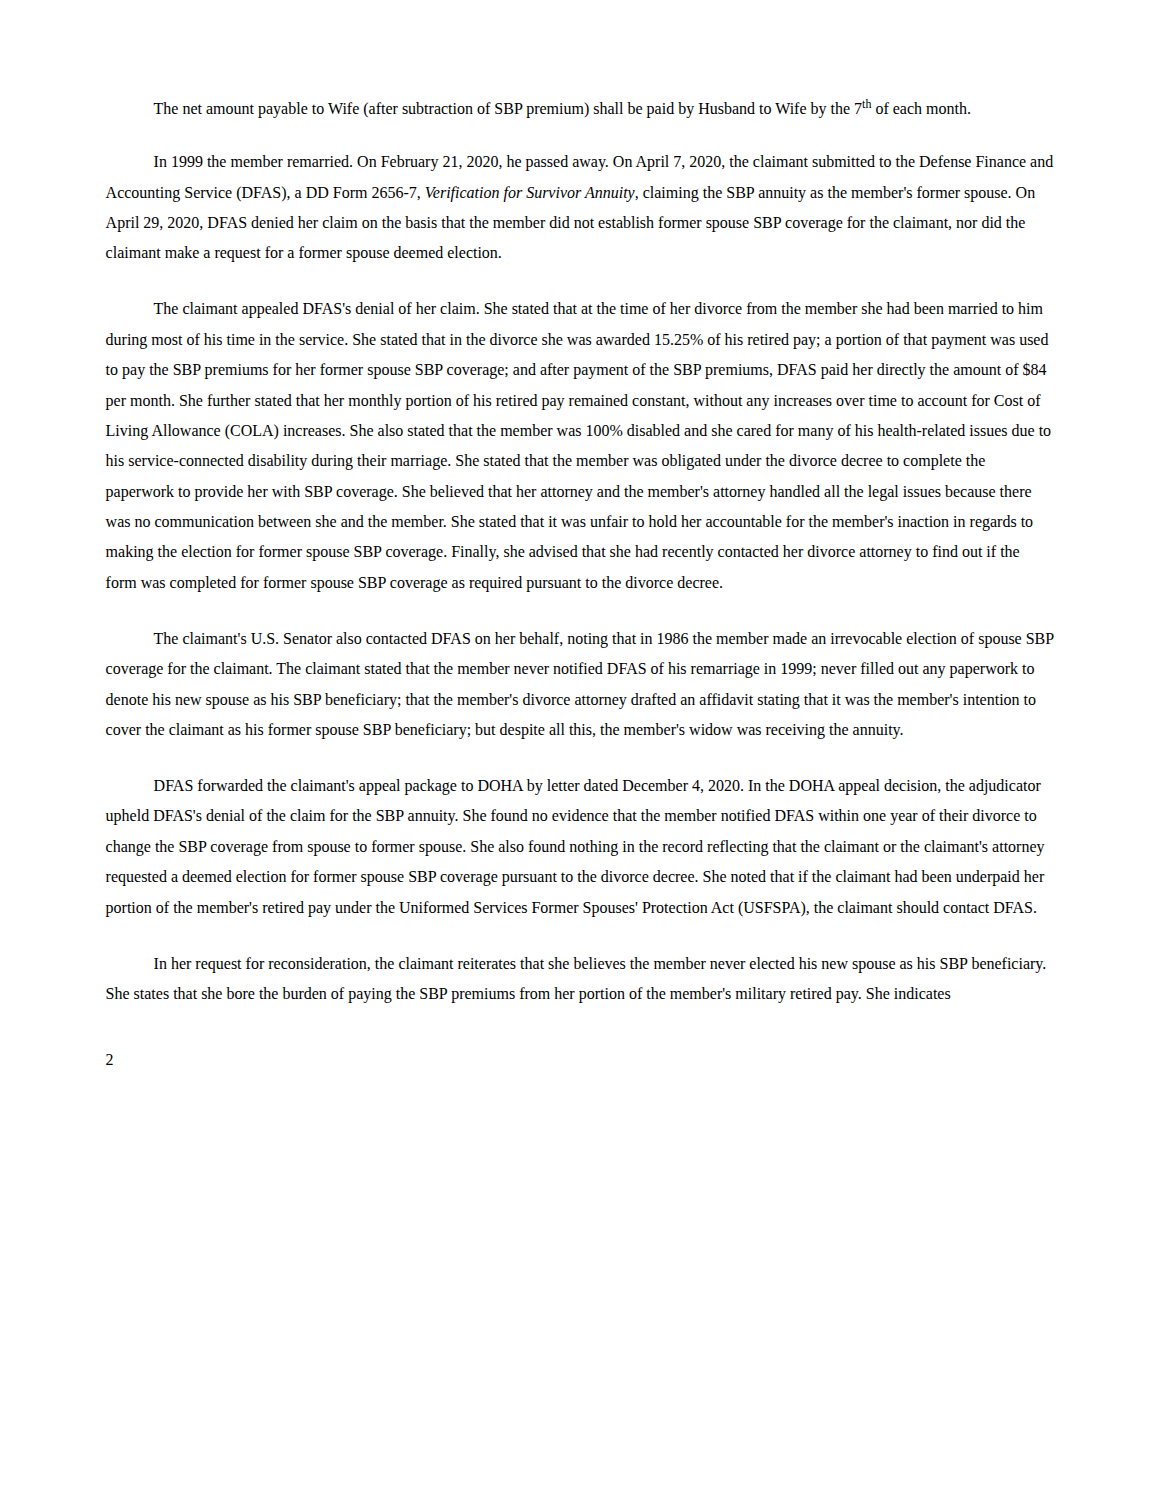The net amount payable to Wife (after subtraction of SBP premium) shall be paid by Husband to Wife by the 7th of each month.
In 1999 the member remarried. On February 21, 2020, he passed away. On April 7, 2020, the claimant submitted to the Defense Finance and Accounting Service (DFAS), a DD Form 2656-7, Verification for Survivor Annuity, claiming the SBP annuity as the member's former spouse. On April 29, 2020, DFAS denied her claim on the basis that the member did not establish former spouse SBP coverage for the claimant, nor did the claimant make a request for a former spouse deemed election.
The claimant appealed DFAS's denial of her claim. She stated that at the time of her divorce from the member she had been married to him during most of his time in the service. She stated that in the divorce she was awarded 15.25% of his retired pay; a portion of that payment was used to pay the SBP premiums for her former spouse SBP coverage; and after payment of the SBP premiums, DFAS paid her directly the amount of $84 per month. She further stated that her monthly portion of his retired pay remained constant, without any increases over time to account for Cost of Living Allowance (COLA) increases. She also stated that the member was 100% disabled and she cared for many of his health-related issues due to his service-connected disability during their marriage. She stated that the member was obligated under the divorce decree to complete the paperwork to provide her with SBP coverage. She believed that her attorney and the member's attorney handled all the legal issues because there was no communication between she and the member. She stated that it was unfair to hold her accountable for the member's inaction in regards to making the election for former spouse SBP coverage. Finally, she advised that she had recently contacted her divorce attorney to find out if the form was completed for former spouse SBP coverage as required pursuant to the divorce decree.
The claimant's U.S. Senator also contacted DFAS on her behalf, noting that in 1986 the member made an irrevocable election of spouse SBP coverage for the claimant. The claimant stated that the member never notified DFAS of his remarriage in 1999; never filled out any paperwork to denote his new spouse as his SBP beneficiary; that the member's divorce attorney drafted an affidavit stating that it was the member's intention to cover the claimant as his former spouse SBP beneficiary; but despite all this, the member's widow was receiving the annuity.
DFAS forwarded the claimant's appeal package to DOHA by letter dated December 4, 2020. In the DOHA appeal decision, the adjudicator upheld DFAS's denial of the claim for the SBP annuity. She found no evidence that the member notified DFAS within one year of their divorce to change the SBP coverage from spouse to former spouse. She also found nothing in the record reflecting that the claimant or the claimant's attorney requested a deemed election for former spouse SBP coverage pursuant to the divorce decree. She noted that if the claimant had been underpaid her portion of the member's retired pay under the Uniformed Services Former Spouses' Protection Act (USFSPA), the claimant should contact DFAS.
In her request for reconsideration, the claimant reiterates that she believes the member never elected his new spouse as his SBP beneficiary. She states that she bore the burden of paying the SBP premiums from her portion of the member's military retired pay. She indicates
2